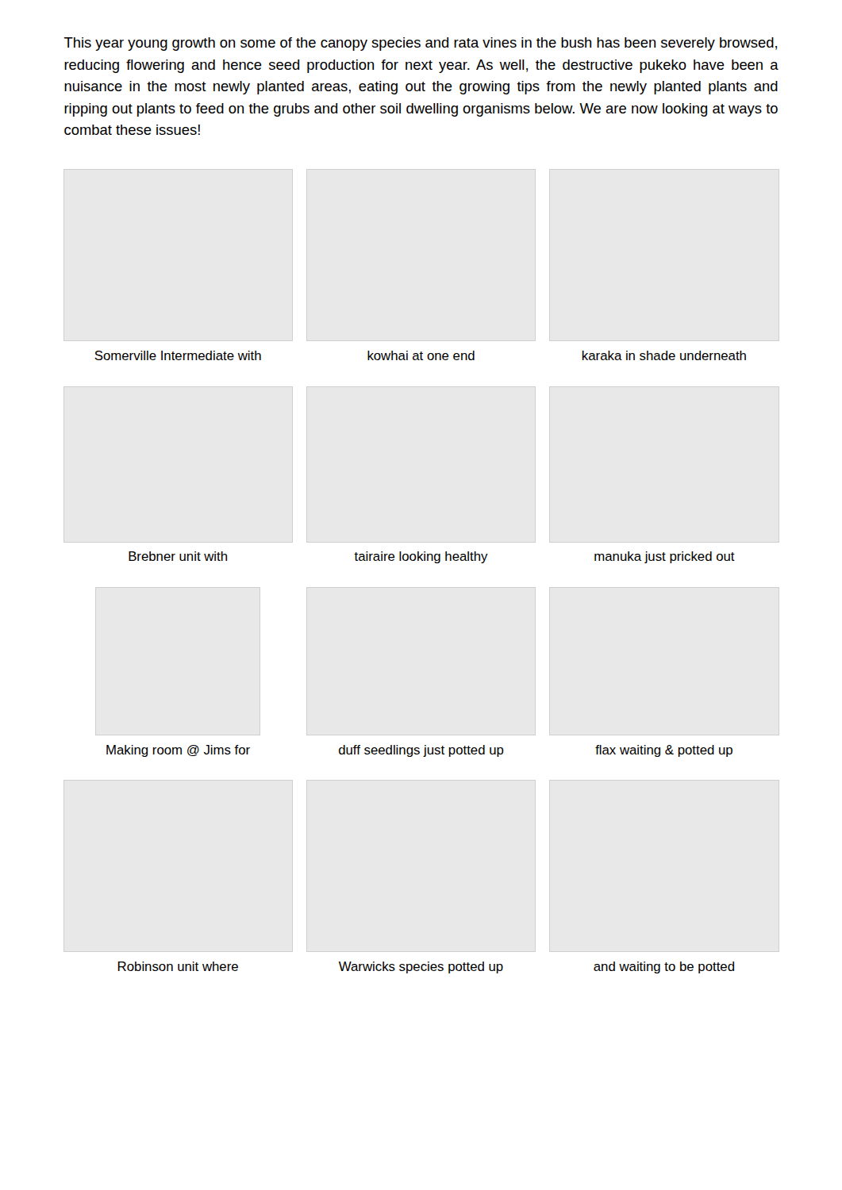This year young growth on some of the canopy species and rata vines in the bush has been severely browsed, reducing flowering and hence seed production for next year. As well, the destructive pukeko have been a nuisance in the most newly planted areas, eating out the growing tips from the newly planted plants and ripping out plants to feed on the grubs and other soil dwelling organisms below. We are now looking at ways to combat these issues!
Somerville Intermediate with
kowhai at one end
karaka in shade underneath
Brebner unit with
tairaire looking healthy
manuka just pricked out
Making room @ Jims for
duff seedlings just potted up
flax waiting & potted up
Robinson unit where
Warwicks species potted up
and waiting to be potted